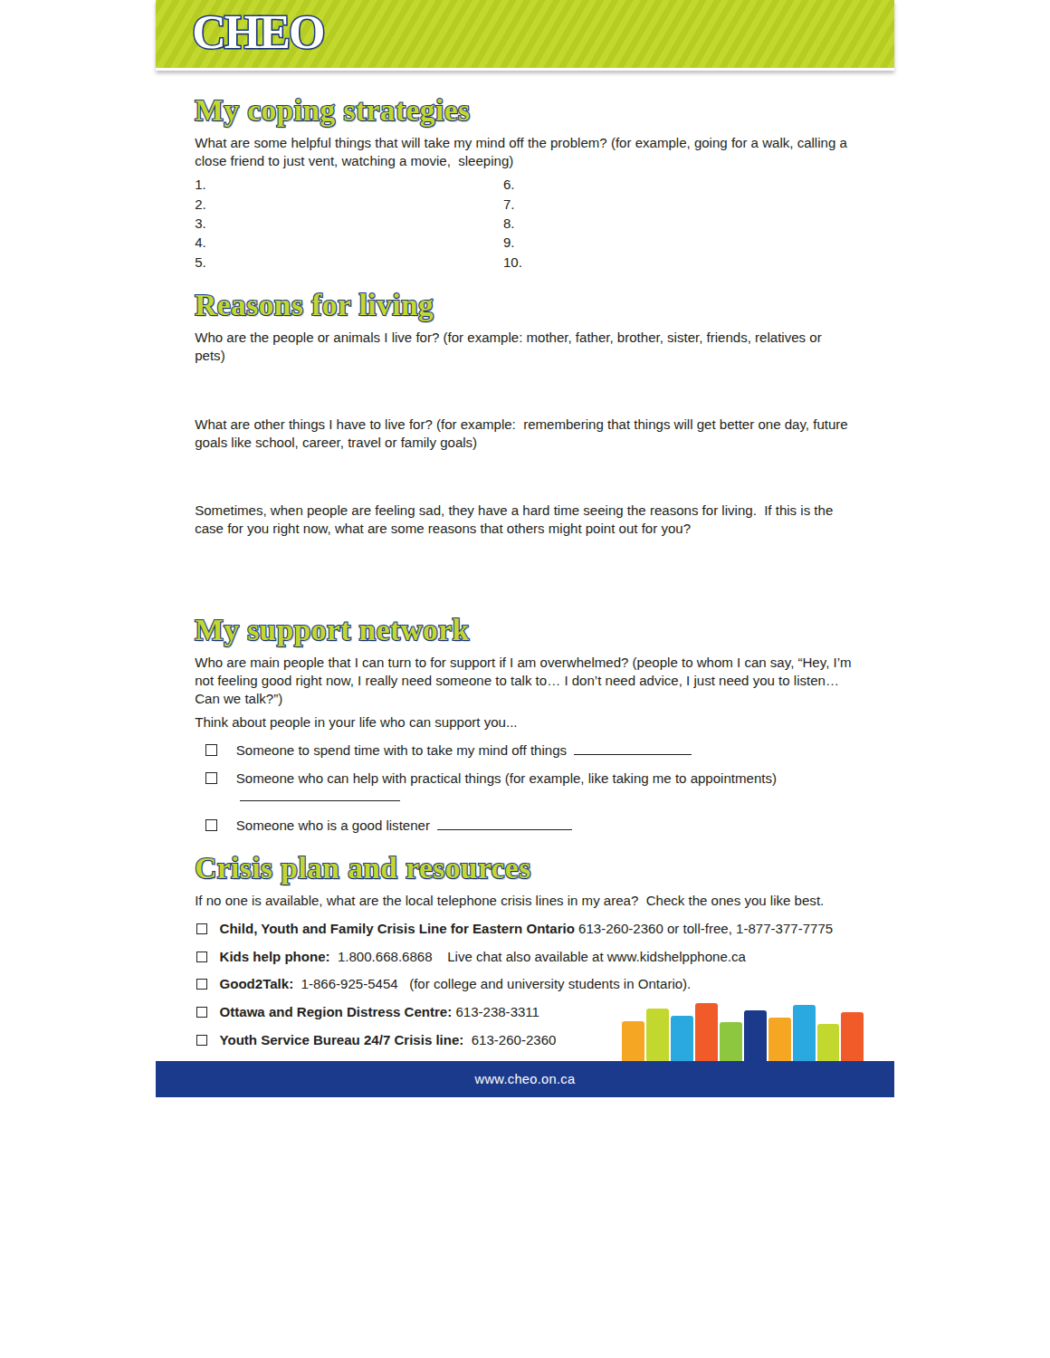CHEO
My coping strategies
What are some helpful things that will take my mind off the problem? (for example, going for a walk, calling a close friend to just vent, watching a movie, sleeping)
1.
2.
3.
4.
5.
6.
7.
8.
9.
10.
Reasons for living
Who are the people or animals I live for? (for example: mother, father, brother, sister, friends, relatives or pets)
What are other things I have to live for? (for example: remembering that things will get better one day, future goals like school, career, travel or family goals)
Sometimes, when people are feeling sad, they have a hard time seeing the reasons for living. If this is the case for you right now, what are some reasons that others might point out for you?
My support network
Who are main people that I can turn to for support if I am overwhelmed? (people to whom I can say, “Hey, I’m not feeling good right now, I really need someone to talk to… I don’t need advice, I just need you to listen… Can we talk?”)
Think about people in your life who can support you...
Someone to spend time with to take my mind off things
Someone who can help with practical things (for example, like taking me to appointments)
Someone who is a good listener
Crisis plan and resources
If no one is available, what are the local telephone crisis lines in my area? Check the ones you like best.
Child, Youth and Family Crisis Line for Eastern Ontario 613-260-2360 or toll-free, 1-877-377-7775
Kids help phone: 1.800.668.6868 Live chat also available at www.kidshelpphone.ca
Good2Talk: 1-866-925-5454 (for college and university students in Ontario).
Ottawa and Region Distress Centre: 613-238-3311
Youth Service Bureau 24/7 Crisis line: 613-260-2360
www.cheo.on.ca